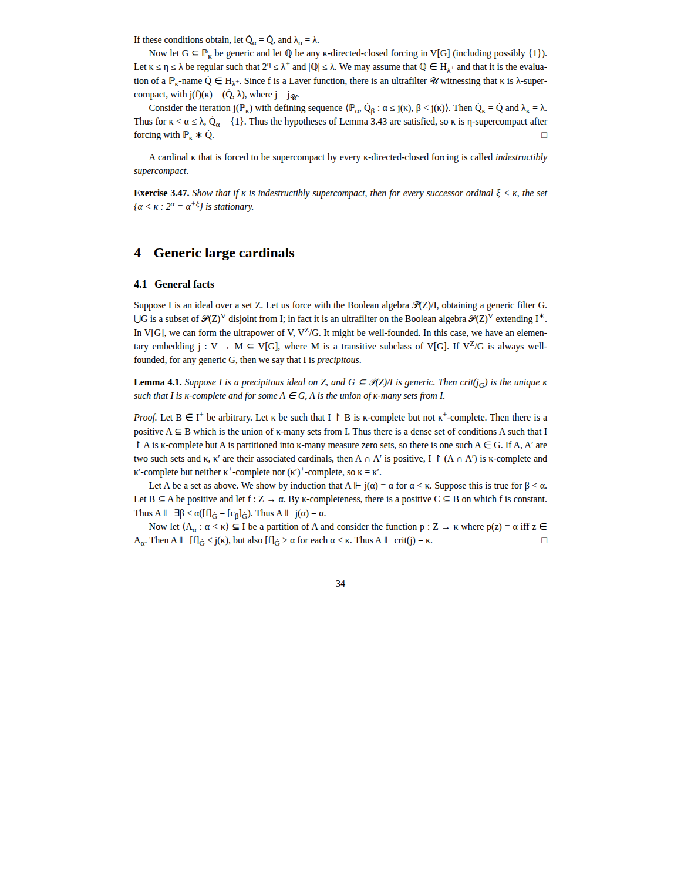If these conditions obtain, let Q̇α = Q̇, and λα = λ.
Now let G ⊆ ℙκ be generic and let ℚ be any κ-directed-closed forcing in V[G] (including possibly {1}). Let κ ≤ η ≤ λ be regular such that 2η ≤ λ+ and |ℚ| ≤ λ. We may assume that ℚ ∈ Hλ+ and that it is the evaluation of a ℙκ-name Q̇ ∈ Hλ+. Since f is a Laver function, there is an ultrafilter 𝒰 witnessing that κ is λ-supercompact, with j(f)(κ) = (Q̇, λ), where j = j𝒰.
Consider the iteration j(ℙκ) with defining sequence ⟨ℙα, Q̇β : α ≤ j(κ), β < j(κ)⟩. Then Q̇κ = Q̇ and λκ = λ. Thus for κ < α ≤ λ, Q̇α = {1}. Thus the hypotheses of Lemma 3.43 are satisfied, so κ is η-supercompact after forcing with ℙκ ∗ Q̇.
A cardinal κ that is forced to be supercompact by every κ-directed-closed forcing is called indestructibly supercompact.
Exercise 3.47. Show that if κ is indestructibly supercompact, then for every successor ordinal ξ < κ, the set {α < κ : 2α = α+ξ} is stationary.
4 Generic large cardinals
4.1 General facts
Suppose I is an ideal over a set Z. Let us force with the Boolean algebra 𝒫(Z)/I, obtaining a generic filter G. ⋃G is a subset of 𝒫(Z)V disjoint from I; in fact it is an ultrafilter on the Boolean algebra 𝒫(Z)V extending I∗. In V[G], we can form the ultrapower of V, VZ/G. It might be well-founded. In this case, we have an elementary embedding j : V → M ⊆ V[G], where M is a transitive subclass of V[G]. If VZ/G is always well-founded, for any generic G, then we say that I is precipitous.
Lemma 4.1. Suppose I is a precipitous ideal on Z, and G ⊆ 𝒫(Z)/I is generic. Then crit(jG) is the unique κ such that I is κ-complete and for some A ∈ G, A is the union of κ-many sets from I.
Proof. Let B ∈ I+ be arbitrary. Let κ be such that I ↾ B is κ-complete but not κ+-complete. Then there is a positive A ⊆ B which is the union of κ-many sets from I. Thus there is a dense set of conditions A such that I ↾ A is κ-complete but A is partitioned into κ-many measure zero sets, so there is one such A ∈ G. If A, A′ are two such sets and κ, κ′ are their associated cardinals, then A ∩ A′ is positive, I ↾ (A ∩ A′) is κ-complete and κ′-complete but neither κ+-complete nor (κ′)+-complete, so κ = κ′.
Let A be a set as above. We show by induction that A ⊩ j(α) = α for α < κ. Suppose this is true for β < α. Let B ⊆ A be positive and let f : Z → α. By κ-completeness, there is a positive C ⊆ B on which f is constant. Thus A ⊩ ∃β < α([f]Ġ = [cβ]Ġ). Thus A ⊩ j(α) = α.
Now let ⟨Aα : α < κ⟩ ⊆ I be a partition of A and consider the function p : Z → κ where p(z) = α iff z ∈ Aα. Then A ⊩ [f]Ġ < j(κ), but also [f]Ġ > α for each α < κ. Thus A ⊩ crit(j) = κ.
34